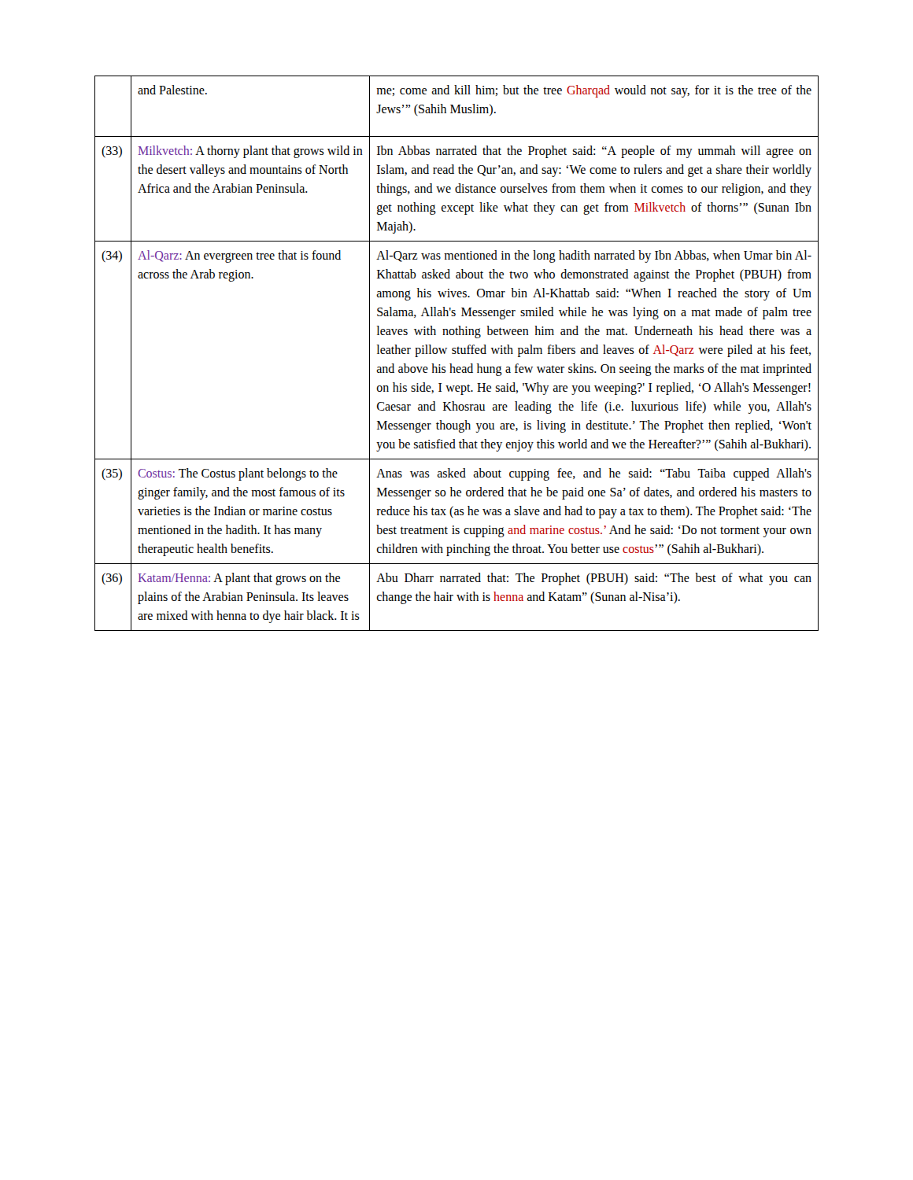| | and Palestine. | me; come and kill him; but the tree Gharqad would not say, for it is the tree of the Jews’” (Sahih Muslim). |
| (33) | Milkvetch: A thorny plant that grows wild in the desert valleys and mountains of North Africa and the Arabian Peninsula. | Ibn Abbas narrated that the Prophet said: “A people of my ummah will agree on Islam, and read the Qur’an, and say: ‘We come to rulers and get a share their worldly things, and we distance ourselves from them when it comes to our religion, and they get nothing except like what they can get from Milkvetch of thorns’” (Sunan Ibn Majah). |
| (34) | Al-Qarz: An evergreen tree that is found across the Arab region. | Al-Qarz was mentioned in the long hadith narrated by Ibn Abbas, when Umar bin Al-Khattab asked about the two who demonstrated against the Prophet (PBUH) from among his wives. Omar bin Al-Khattab said: “When I reached the story of Um Salama, Allah's Messenger smiled while he was lying on a mat made of palm tree leaves with nothing between him and the mat. Underneath his head there was a leather pillow stuffed with palm fibers and leaves of Al-Qarz were piled at his feet, and above his head hung a few water skins. On seeing the marks of the mat imprinted on his side, I wept. He said, 'Why are you weeping?' I replied, ‘O Allah's Messenger! Caesar and Khosrau are leading the life (i.e. luxurious life) while you, Allah's Messenger though you are, is living in destitute.’ The Prophet then replied, ‘Won't you be satisfied that they enjoy this world and we the Hereafter?’” (Sahih al-Bukhari). |
| (35) | Costus: The Costus plant belongs to the ginger family, and the most famous of its varieties is the Indian or marine costus mentioned in the hadith. It has many therapeutic health benefits. | Anas was asked about cupping fee, and he said: “Tabu Taiba cupped Allah's Messenger so he ordered that he be paid one Sa’ of dates, and ordered his masters to reduce his tax (as he was a slave and had to pay a tax to them). The Prophet said: ‘The best treatment is cupping and marine costus.’ And he said: ‘Do not torment your own children with pinching the throat. You better use costus ’” (Sahih al-Bukhari). |
| (36) | Katam/Henna: A plant that grows on the plains of the Arabian Peninsula. Its leaves are mixed with henna to dye hair black. It is | Abu Dharr narrated that: The Prophet (PBUH) said: “The best of what you can change the hair with is henna and Katam” (Sunan al-Nisa’i). |